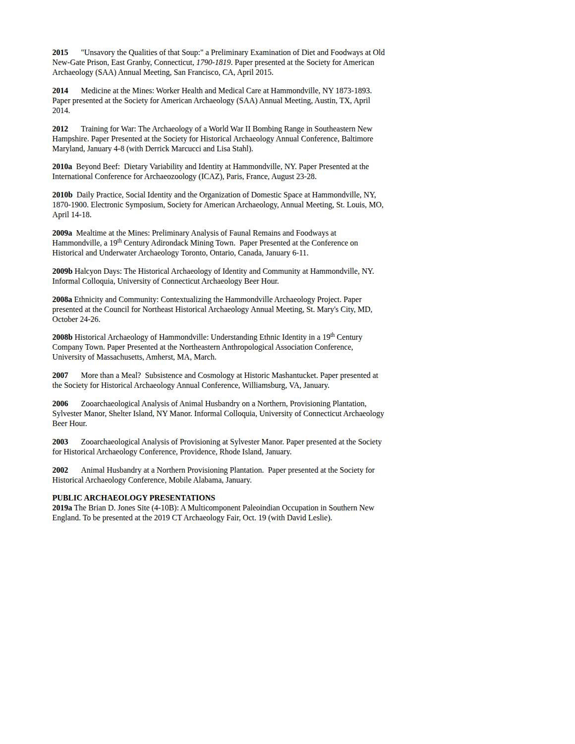2015 "Unsavory the Qualities of that Soup:" a Preliminary Examination of Diet and Foodways at Old New-Gate Prison, East Granby, Connecticut, 1790-1819. Paper presented at the Society for American Archaeology (SAA) Annual Meeting, San Francisco, CA, April 2015.
2014 Medicine at the Mines: Worker Health and Medical Care at Hammondville, NY 1873-1893. Paper presented at the Society for American Archaeology (SAA) Annual Meeting, Austin, TX, April 2014.
2012 Training for War: The Archaeology of a World War II Bombing Range in Southeastern New Hampshire. Paper Presented at the Society for Historical Archaeology Annual Conference, Baltimore Maryland, January 4-8 (with Derrick Marcucci and Lisa Stahl).
2010a Beyond Beef: Dietary Variability and Identity at Hammondville, NY. Paper Presented at the International Conference for Archaeozoology (ICAZ), Paris, France, August 23-28.
2010b Daily Practice, Social Identity and the Organization of Domestic Space at Hammondville, NY, 1870-1900. Electronic Symposium, Society for American Archaeology, Annual Meeting, St. Louis, MO, April 14-18.
2009a Mealtime at the Mines: Preliminary Analysis of Faunal Remains and Foodways at Hammondville, a 19th Century Adirondack Mining Town. Paper Presented at the Conference on Historical and Underwater Archaeology Toronto, Ontario, Canada, January 6-11.
2009b Halcyon Days: The Historical Archaeology of Identity and Community at Hammondville, NY. Informal Colloquia, University of Connecticut Archaeology Beer Hour.
2008a Ethnicity and Community: Contextualizing the Hammondville Archaeology Project. Paper presented at the Council for Northeast Historical Archaeology Annual Meeting, St. Mary's City, MD, October 24-26.
2008b Historical Archaeology of Hammondville: Understanding Ethnic Identity in a 19th Century Company Town. Paper Presented at the Northeastern Anthropological Association Conference, University of Massachusetts, Amherst, MA, March.
2007 More than a Meal? Subsistence and Cosmology at Historic Mashantucket. Paper presented at the Society for Historical Archaeology Annual Conference, Williamsburg, VA, January.
2006 Zooarchaeological Analysis of Animal Husbandry on a Northern, Provisioning Plantation, Sylvester Manor, Shelter Island, NY Manor. Informal Colloquia, University of Connecticut Archaeology Beer Hour.
2003 Zooarchaeological Analysis of Provisioning at Sylvester Manor. Paper presented at the Society for Historical Archaeology Conference, Providence, Rhode Island, January.
2002 Animal Husbandry at a Northern Provisioning Plantation. Paper presented at the Society for Historical Archaeology Conference, Mobile Alabama, January.
Public Archaeology Presentations
2019a The Brian D. Jones Site (4-10B): A Multicomponent Paleoindian Occupation in Southern New England. To be presented at the 2019 CT Archaeology Fair, Oct. 19 (with David Leslie).